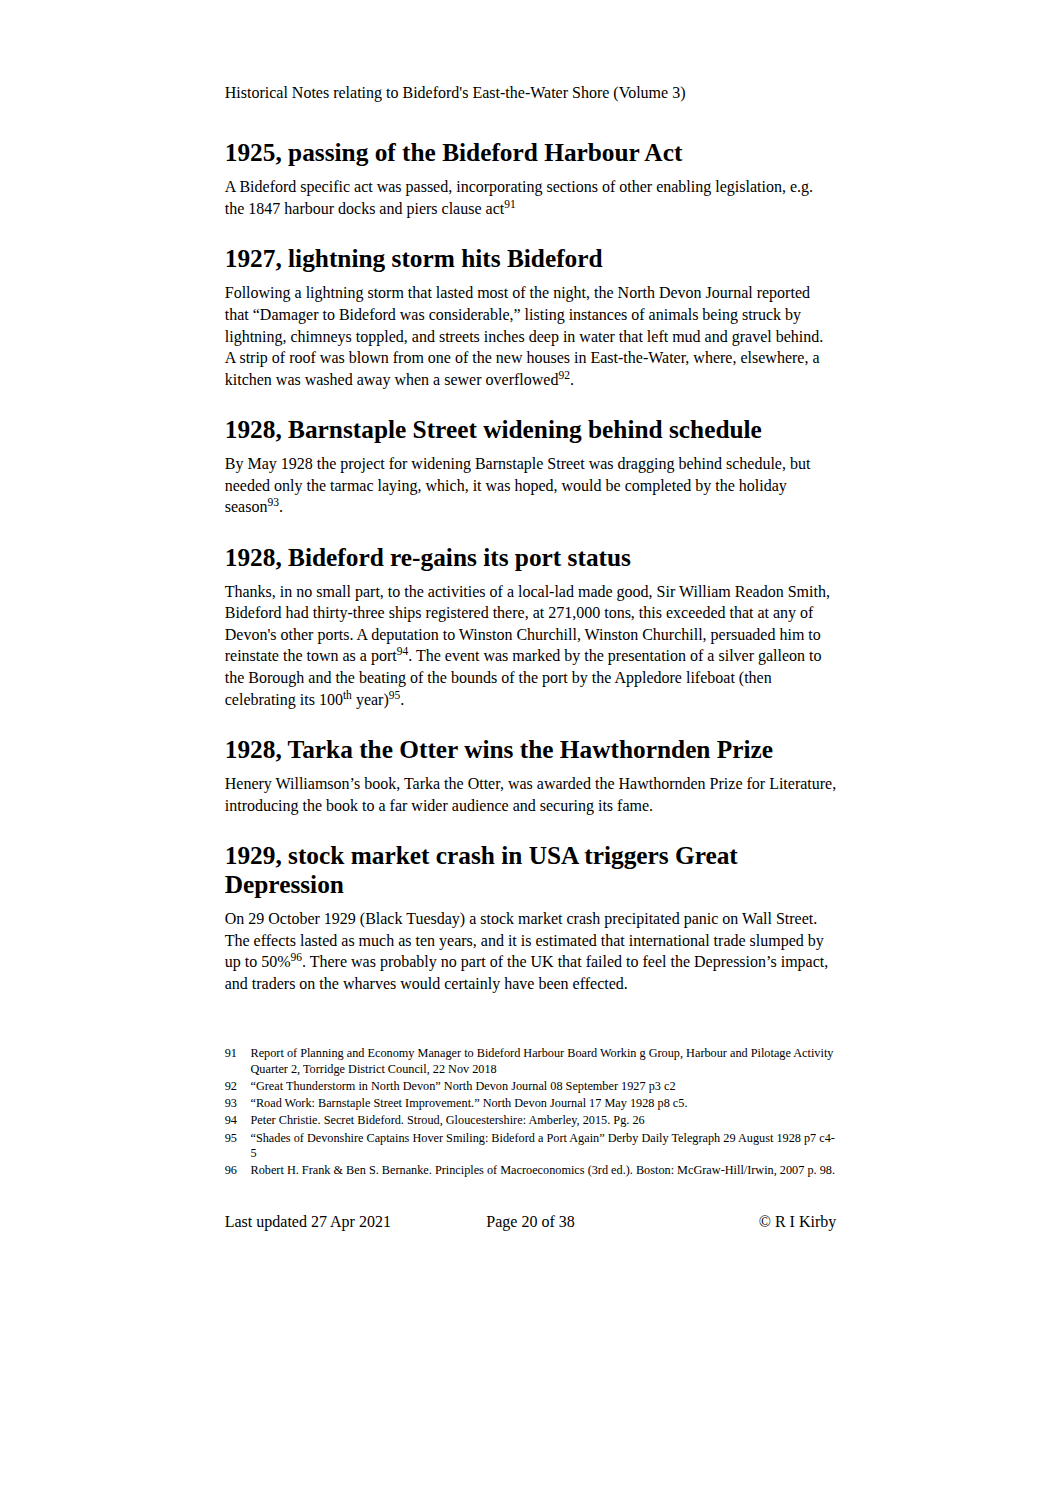Historical Notes relating to Bideford's East-the-Water Shore (Volume 3)
1925, passing of the Bideford Harbour Act
A Bideford specific act was passed, incorporating sections of other enabling legislation, e.g. the 1847 harbour docks and piers clause act91
1927, lightning storm hits Bideford
Following a lightning storm that lasted most of the night, the North Devon Journal reported that “Damager to Bideford was considerable,” listing instances of animals being struck by lightning, chimneys toppled, and streets inches deep in water that left mud and gravel behind. A strip of roof was blown from one of the new houses in East-the-Water, where, elsewhere, a kitchen was washed away when a sewer overflowed92.
1928, Barnstaple Street widening behind schedule
By May 1928 the project for widening Barnstaple Street was dragging behind schedule, but needed only the tarmac laying, which, it was hoped, would be completed by the holiday season93.
1928, Bideford re-gains its port status
Thanks, in no small part, to the activities of a local-lad made good, Sir William Readon Smith, Bideford had thirty-three ships registered there, at 271,000 tons, this exceeded that at any of Devon's other ports. A deputation to Winston Churchill, Winston Churchill, persuaded him to reinstate the town as a port94. The event was marked by the presentation of a silver galleon to the Borough and the beating of the bounds of the port by the Appledore lifeboat (then celebrating its 100th year)95.
1928, Tarka the Otter wins the Hawthornden Prize
Henery Williamson’s book, Tarka the Otter, was awarded the Hawthornden Prize for Literature, introducing the book to a far wider audience and securing its fame.
1929, stock market crash in USA triggers Great Depression
On 29 October 1929 (Black Tuesday) a stock market crash precipitated panic on Wall Street. The effects lasted as much as ten years, and it is estimated that international trade slumped by up to 50%96. There was probably no part of the UK that failed to feel the Depression’s impact, and traders on the wharves would certainly have been effected.
Report of Planning and Economy Manager to Bideford Harbour Board Workin g Group, Harbour and Pilotage Activity Quarter 2, Torridge District Council, 22 Nov 2018
“Great Thunderstorm in North Devon” North Devon Journal 08 September 1927 p3 c2
“Road Work: Barnstaple Street Improvement.” North Devon Journal 17 May 1928 p8 c5.
Peter Christie. Secret Bideford. Stroud, Gloucestershire: Amberley, 2015. Pg. 26
“Shades of Devonshire Captains Hover Smiling: Bideford a Port Again” Derby Daily Telegraph 29 August 1928 p7 c4-5
Robert H. Frank & Ben S. Bernanke. Principles of Macroeconomics (3rd ed.). Boston: McGraw-Hill/Irwin, 2007 p. 98.
Last updated 27 Apr 2021
Page 20 of 38
© R I Kirby